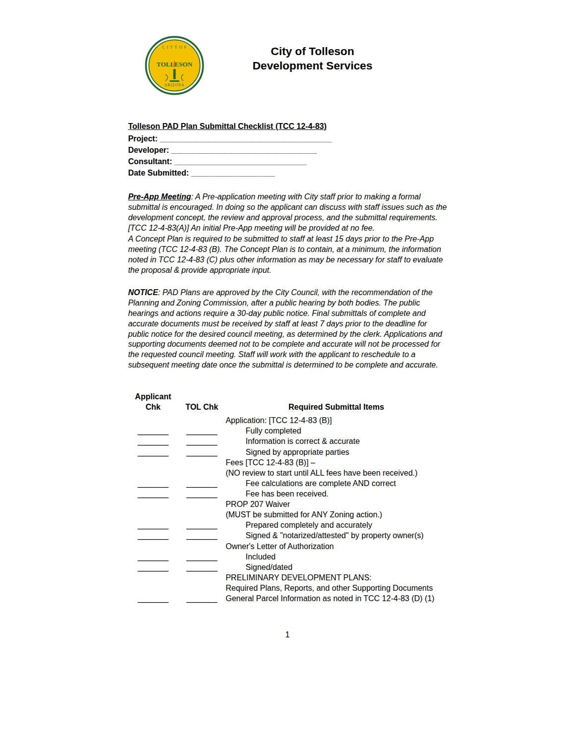City of Tolleson Arizona seal C I T Y O F TOLLESON ARIZONA
City of Tolleson
Development Services
Tolleson PAD Plan Submittal Checklist (TCC 12-4-83)
Project: _______________________________________
Developer: _________________________________
Consultant: ______________________________
Date Submitted: ___________________
Pre-App Meeting: A Pre-application meeting with City staff prior to making a formal submittal is encouraged. In doing so the applicant can discuss with staff issues such as the development concept, the review and approval process, and the submittal requirements. [TCC 12-4-83(A)] An initial Pre-App meeting will be provided at no fee.
A Concept Plan is required to be submitted to staff at least 15 days prior to the Pre-App meeting (TCC 12-4-83 (B). The Concept Plan is to contain, at a minimum, the information noted in TCC 12-4-83 (C) plus other information as may be necessary for staff to evaluate the proposal & provide appropriate input.
NOTICE: PAD Plans are approved by the City Council, with the recommendation of the Planning and Zoning Commission, after a public hearing by both bodies. The public hearings and actions require a 30-day public notice. Final submittals of complete and accurate documents must be received by staff at least 7 days prior to the deadline for public notice for the desired council meeting, as determined by the clerk. Applications and supporting documents deemed not to be complete and accurate will not be processed for the requested council meeting. Staff will work with the applicant to reschedule to a subsequent meeting date once the submittal is determined to be complete and accurate.
| Applicant Chk | TOL Chk | Required Submittal Items |
| --- | --- | --- |
| | | Application: [TCC 12-4-83 (B)] |
| _______ | _______ | Fully completed |
| _______ | _______ | Information is correct & accurate |
| _______ | _______ | Signed by appropriate parties |
| | | Fees [TCC 12-4-83 (B)] – |
| | | (NO review to start until ALL fees have been received.) |
| _______ | _______ | Fee calculations are complete AND correct |
| _______ | _______ | Fee has been received. |
| | | PROP 207 Waiver |
| | | (MUST be submitted for ANY Zoning action.) |
| _______ | _______ | Prepared completely and accurately |
| _______ | _______ | Signed & "notarized/attested" by property owner(s) |
| | | Owner's Letter of Authorization |
| _______ | _______ | Included |
| _______ | _______ | Signed/dated |
| | | PRELIMINARY DEVELOPMENT PLANS: |
| | | Required Plans, Reports, and other Supporting Documents |
| _______ | _______ | General Parcel Information as noted in TCC 12-4-83 (D) (1) |
1